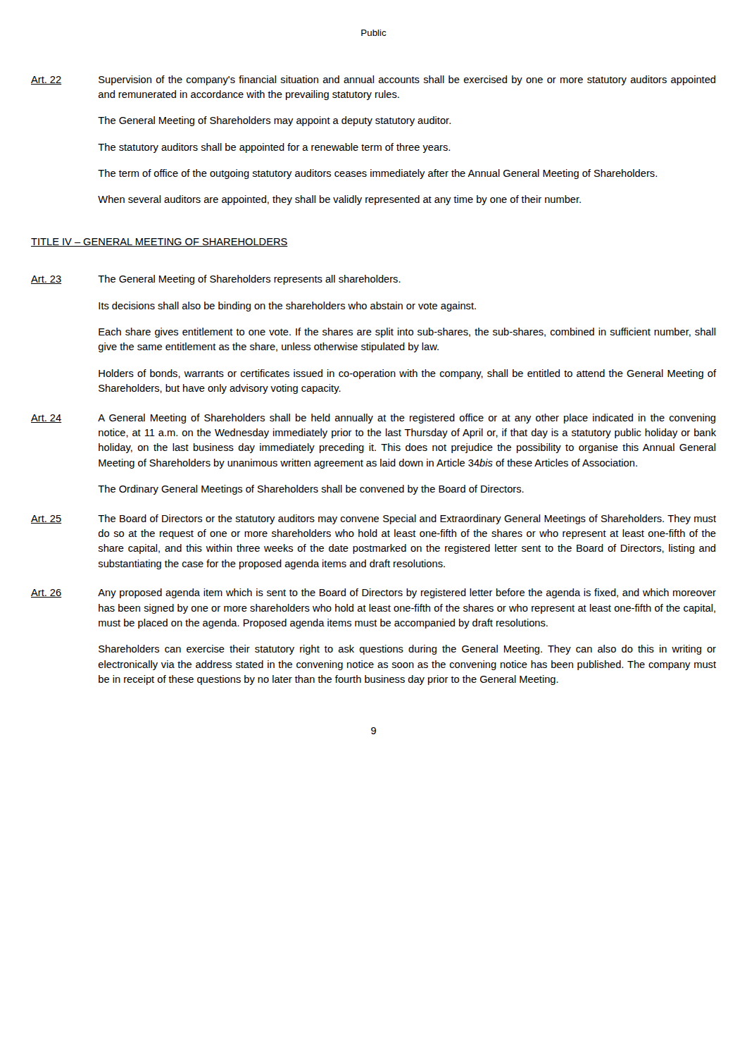Public
Art. 22
Supervision of the company's financial situation and annual accounts shall be exercised by one or more statutory auditors appointed and remunerated in accordance with the prevailing statutory rules.
The General Meeting of Shareholders may appoint a deputy statutory auditor.
The statutory auditors shall be appointed for a renewable term of three years.
The term of office of the outgoing statutory auditors ceases immediately after the Annual General Meeting of Shareholders.
When several auditors are appointed, they shall be validly represented at any time by one of their number.
TITLE IV – GENERAL MEETING OF SHAREHOLDERS
Art. 23
The General Meeting of Shareholders represents all shareholders.
Its decisions shall also be binding on the shareholders who abstain or vote against.
Each share gives entitlement to one vote. If the shares are split into sub-shares, the sub-shares, combined in sufficient number, shall give the same entitlement as the share, unless otherwise stipulated by law.
Holders of bonds, warrants or certificates issued in co-operation with the company, shall be entitled to attend the General Meeting of Shareholders, but have only advisory voting capacity.
Art. 24
A General Meeting of Shareholders shall be held annually at the registered office or at any other place indicated in the convening notice, at 11 a.m. on the Wednesday immediately prior to the last Thursday of April or, if that day is a statutory public holiday or bank holiday, on the last business day immediately preceding it. This does not prejudice the possibility to organise this Annual General Meeting of Shareholders by unanimous written agreement as laid down in Article 34bis of these Articles of Association.
The Ordinary General Meetings of Shareholders shall be convened by the Board of Directors.
Art. 25
The Board of Directors or the statutory auditors may convene Special and Extraordinary General Meetings of Shareholders. They must do so at the request of one or more shareholders who hold at least one-fifth of the shares or who represent at least one-fifth of the share capital, and this within three weeks of the date postmarked on the registered letter sent to the Board of Directors, listing and substantiating the case for the proposed agenda items and draft resolutions.
Art. 26
Any proposed agenda item which is sent to the Board of Directors by registered letter before the agenda is fixed, and which moreover has been signed by one or more shareholders who hold at least one-fifth of the shares or who represent at least one-fifth of the capital, must be placed on the agenda. Proposed agenda items must be accompanied by draft resolutions.
Shareholders can exercise their statutory right to ask questions during the General Meeting. They can also do this in writing or electronically via the address stated in the convening notice as soon as the convening notice has been published. The company must be in receipt of these questions by no later than the fourth business day prior to the General Meeting.
9